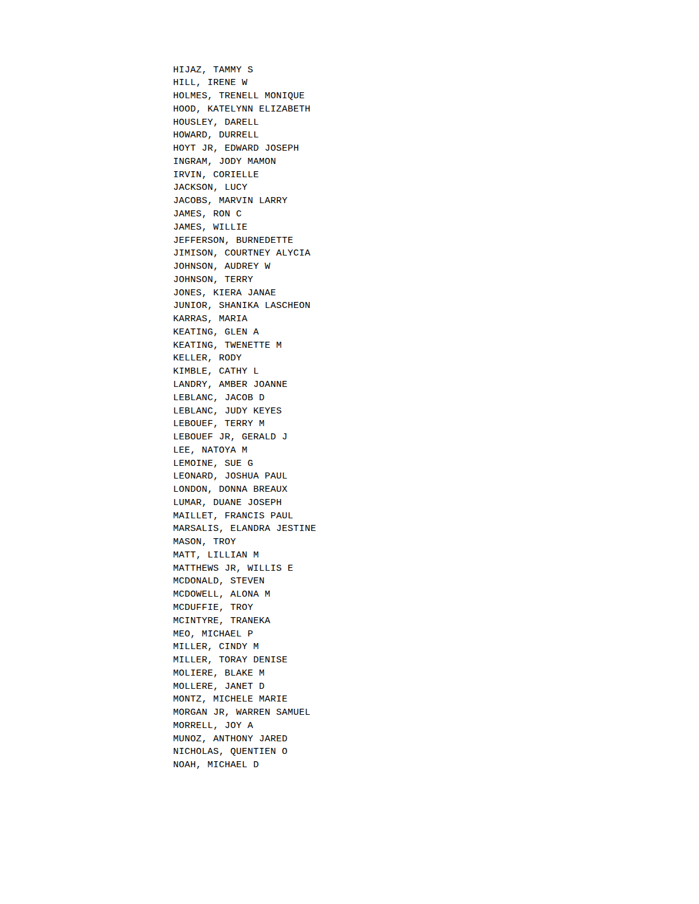HIJAZ, TAMMY S
HILL, IRENE W
HOLMES, TRENELL MONIQUE
HOOD, KATELYNN ELIZABETH
HOUSLEY, DARELL
HOWARD, DURRELL
HOYT JR, EDWARD JOSEPH
INGRAM, JODY MAMON
IRVIN, CORIELLE
JACKSON, LUCY
JACOBS, MARVIN LARRY
JAMES, RON C
JAMES, WILLIE
JEFFERSON, BURNEDETTE
JIMISON, COURTNEY ALYCIA
JOHNSON, AUDREY W
JOHNSON, TERRY
JONES, KIERA JANAE
JUNIOR, SHANIKA LASCHEON
KARRAS, MARIA
KEATING, GLEN A
KEATING, TWENETTE M
KELLER, RODY
KIMBLE, CATHY L
LANDRY, AMBER JOANNE
LEBLANC, JACOB D
LEBLANC, JUDY KEYES
LEBOUEF, TERRY M
LEBOUEF JR, GERALD J
LEE, NATOYA M
LEMOINE, SUE G
LEONARD, JOSHUA PAUL
LONDON, DONNA BREAUX
LUMAR, DUANE JOSEPH
MAILLET, FRANCIS PAUL
MARSALIS, ELANDRA JESTINE
MASON, TROY
MATT, LILLIAN M
MATTHEWS JR, WILLIS E
MCDONALD, STEVEN
MCDOWELL, ALONA M
MCDUFFIE, TROY
MCINTYRE, TRANEKA
MEO, MICHAEL P
MILLER, CINDY M
MILLER, TORAY DENISE
MOLIERE, BLAKE M
MOLLERE, JANET D
MONTZ, MICHELE MARIE
MORGAN JR, WARREN SAMUEL
MORRELL, JOY A
MUNOZ, ANTHONY JARED
NICHOLAS, QUENTIEN O
NOAH, MICHAEL D